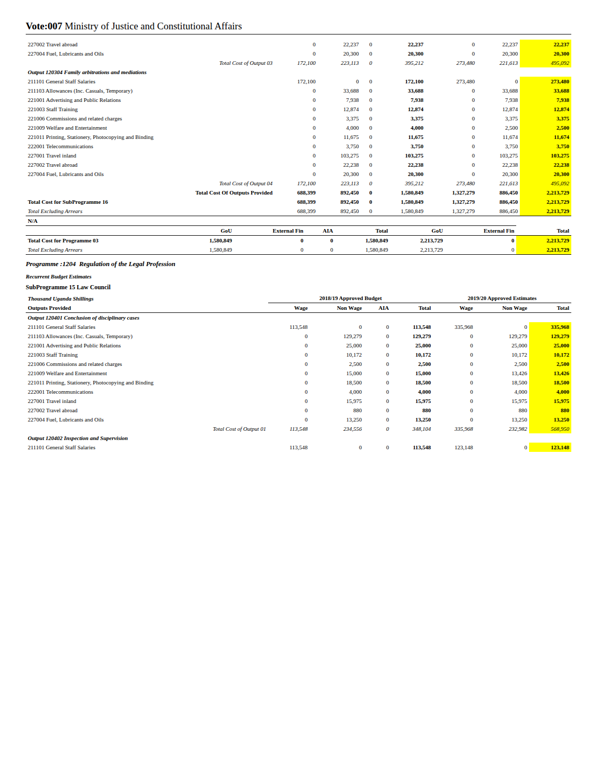Vote:007 Ministry of Justice and Constitutional Affairs
| 227002 Travel abroad | 0 | 22,237 | 0 | 22,237 | 0 | 22,237 | 22,237 |
| 227004 Fuel, Lubricants and Oils | 0 | 20,300 | 0 | 20,300 | 0 | 20,300 | 20,300 |
| Total Cost of Output 03 | 172,100 | 223,113 | 0 | 395,212 | 273,480 | 221,613 | 495,092 |
| Output 120304 Family arbitrations and mediations |
| 211101 General Staff Salaries | 172,100 | 0 | 0 | 172,100 | 273,480 | 0 | 273,480 |
| 211103 Allowances (Inc. Casuals, Temporary) | 0 | 33,688 | 0 | 33,688 | 0 | 33,688 | 33,688 |
| 221001 Advertising and Public Relations | 0 | 7,938 | 0 | 7,938 | 0 | 7,938 | 7,938 |
| 221003 Staff Training | 0 | 12,874 | 0 | 12,874 | 0 | 12,874 | 12,874 |
| 221006 Commissions and related charges | 0 | 3,375 | 0 | 3,375 | 0 | 3,375 | 3,375 |
| 221009 Welfare and Entertainment | 0 | 4,000 | 0 | 4,000 | 0 | 2,500 | 2,500 |
| 221011 Printing, Stationery, Photocopying and Binding | 0 | 11,675 | 0 | 11,675 | 0 | 11,674 | 11,674 |
| 222001 Telecommunications | 0 | 3,750 | 0 | 3,750 | 0 | 3,750 | 3,750 |
| 227001 Travel inland | 0 | 103,275 | 0 | 103,275 | 0 | 103,275 | 103,275 |
| 227002 Travel abroad | 0 | 22,238 | 0 | 22,238 | 0 | 22,238 | 22,238 |
| 227004 Fuel, Lubricants and Oils | 0 | 20,300 | 0 | 20,300 | 0 | 20,300 | 20,300 |
| Total Cost of Output 04 | 172,100 | 223,113 | 0 | 395,212 | 273,480 | 221,613 | 495,092 |
| Total Cost Of Outputs Provided | 688,399 | 892,450 | 0 | 1,580,849 | 1,327,279 | 886,450 | 2,213,729 |
| Total Cost for SubProgramme 16 | 688,399 | 892,450 | 0 | 1,580,849 | 1,327,279 | 886,450 | 2,213,729 |
| Total Excluding Arrears | 688,399 | 892,450 | 0 | 1,580,849 | 1,327,279 | 886,450 | 2,213,729 |
| N/A |
| | GoU | External Fin | AIA | Total | GoU | External Fin | Total |
| Total Cost for Programme 03 | 1,580,849 | 0 | 0 | 1,580,849 | 2,213,729 | 0 | 2,213,729 |
| Total Excluding Arrears | 1,580,849 | 0 | 0 | 1,580,849 | 2,213,729 | 0 | 2,213,729 |
Programme :1204 Regulation of the Legal Profession
Recurrent Budget Estimates
SubProgramme 15 Law Council
| Thousand Uganda Shillings | 2018/19 Approved Budget | 2019/20 Approved Estimates |
| --- | --- | --- |
| Outputs Provided | Wage | Non Wage | AIA | Total | Wage | Non Wage | Total |
| Output 120401 Conclusion of disciplinary cases |
| 211101 General Staff Salaries | 113,548 | 0 | 0 | 113,548 | 335,968 | 0 | 335,968 |
| 211103 Allowances (Inc. Casuals, Temporary) | 0 | 129,279 | 0 | 129,279 | 0 | 129,279 | 129,279 |
| 221001 Advertising and Public Relations | 0 | 25,000 | 0 | 25,000 | 0 | 25,000 | 25,000 |
| 221003 Staff Training | 0 | 10,172 | 0 | 10,172 | 0 | 10,172 | 10,172 |
| 221006 Commissions and related charges | 0 | 2,500 | 0 | 2,500 | 0 | 2,500 | 2,500 |
| 221009 Welfare and Entertainment | 0 | 15,000 | 0 | 15,000 | 0 | 13,426 | 13,426 |
| 221011 Printing, Stationery, Photocopying and Binding | 0 | 18,500 | 0 | 18,500 | 0 | 18,500 | 18,500 |
| 222001 Telecommunications | 0 | 4,000 | 0 | 4,000 | 0 | 4,000 | 4,000 |
| 227001 Travel inland | 0 | 15,975 | 0 | 15,975 | 0 | 15,975 | 15,975 |
| 227002 Travel abroad | 0 | 880 | 0 | 880 | 0 | 880 | 880 |
| 227004 Fuel, Lubricants and Oils | 0 | 13,250 | 0 | 13,250 | 0 | 13,250 | 13,250 |
| Total Cost of Output 01 | 113,548 | 234,556 | 0 | 348,104 | 335,968 | 232,982 | 568,950 |
| Output 120402 Inspection and Supervision |
| 211101 General Staff Salaries | 113,548 | 0 | 0 | 113,548 | 123,148 | 0 | 123,148 |